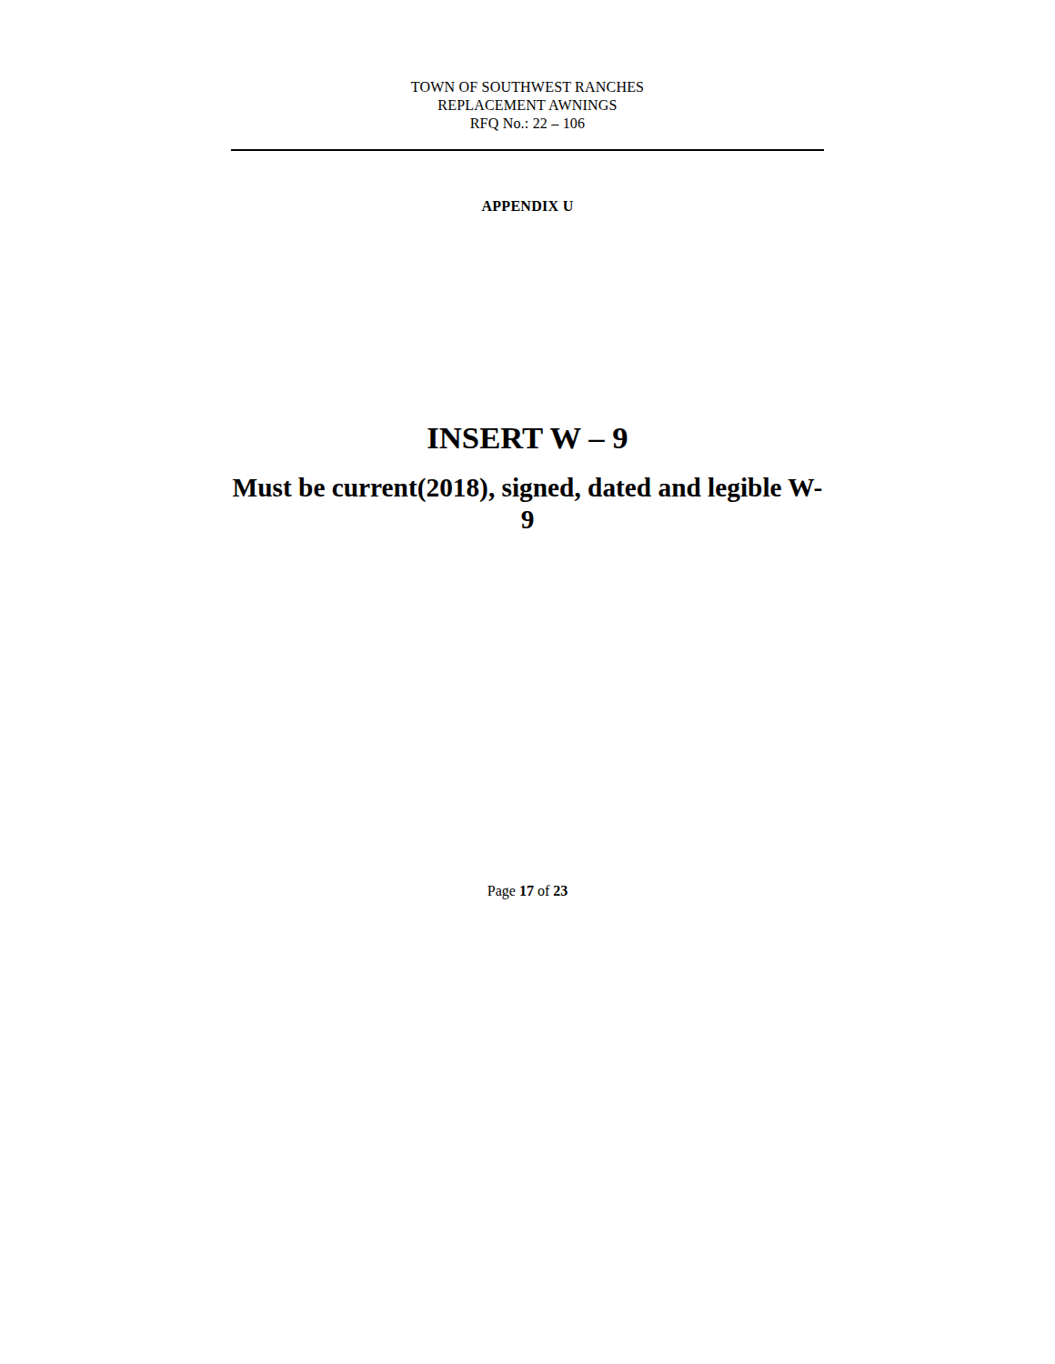TOWN OF SOUTHWEST RANCHES
REPLACEMENT AWNINGS
RFQ No.: 22 – 106
APPENDIX U
INSERT W – 9
Must be current(2018), signed, dated and legible W-9
Page 17 of 23